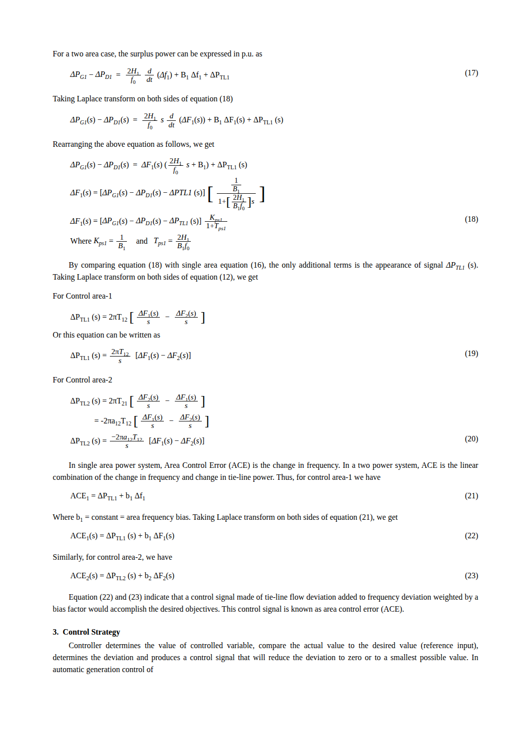For a two area case, the surplus power can be expressed in p.u. as
(17) ΔPG1 − ΔPD1 = 2H1 f0 ddt (Δf1) + B1 Δf1 + ΔPTL1
Taking Laplace transform on both sides of equation (18)
ΔPG1(s) − ΔPD1(s) = 2H1 f0 s ddt (ΔF1(s)) + B1 ΔF1(s) + ΔPTL1 (s)
Rearranging the above equation as follows, we get
ΔPG1(s) − ΔPD1(s) = ΔF1(s) (2H1 f0 s + B1) + ΔPTL1 (s)
ΔF1(s) = [ΔPG1(s) − ΔPD1(s) − ΔPTL1 (s)] [ 1 B1 1+[2H1 B1f0] s ]
(18) ΔF1(s) = [ΔPG1(s) − ΔPD1(s) − ΔPTL1 (s)] Kps11+Tps1
Where Kps1 = 1 B1 and Tps1 = 2H1 B1f0
By comparing equation (18) with single area equation (16), the only additional terms is the appearance of signal ΔPTL1 (s). Taking Laplace transform on both sides of equation (12), we get
For Control area-1
ΔPTL1 (s) = 2πT12 [ ΔF1(s) s − ΔF2(s) s ]
Or this equation can be written as
(19) ΔPTL1 (s) = 2πT12 s [ΔF1(s) − ΔF2(s)]
For Control area-2
ΔPTL2 (s) = 2πT21 [ ΔF2(s) s − ΔF1(s) s ]
= -2πa12T12 [ ΔF1(s) s − ΔF2(s) s ]
(20) ΔPTL2 (s) = −2πa12T12 s [ΔF1(s) − ΔF2(s)]
In single area power system, Area Control Error (ACE) is the change in frequency. In a two power system, ACE is the linear combination of the change in frequency and change in tie-line power. Thus, for control area-1 we have
(21) ACE1 = ΔPTL1 + b1 Δf1
Where b1 = constant = area frequency bias. Taking Laplace transform on both sides of equation (21), we get
(22) ACE1(s) = ΔPTL1 (s) + b1 ΔF1(s)
Similarly, for control area-2, we have
(23) ACE2(s) = ΔPTL2 (s) + b2 ΔF2(s)
Equation (22) and (23) indicate that a control signal made of tie-line flow deviation added to frequency deviation weighted by a bias factor would accomplish the desired objectives. This control signal is known as area control error (ACE).
3. Control Strategy
Controller determines the value of controlled variable, compare the actual value to the desired value (reference input), determines the deviation and produces a control signal that will reduce the deviation to zero or to a smallest possible value. In automatic generation control of